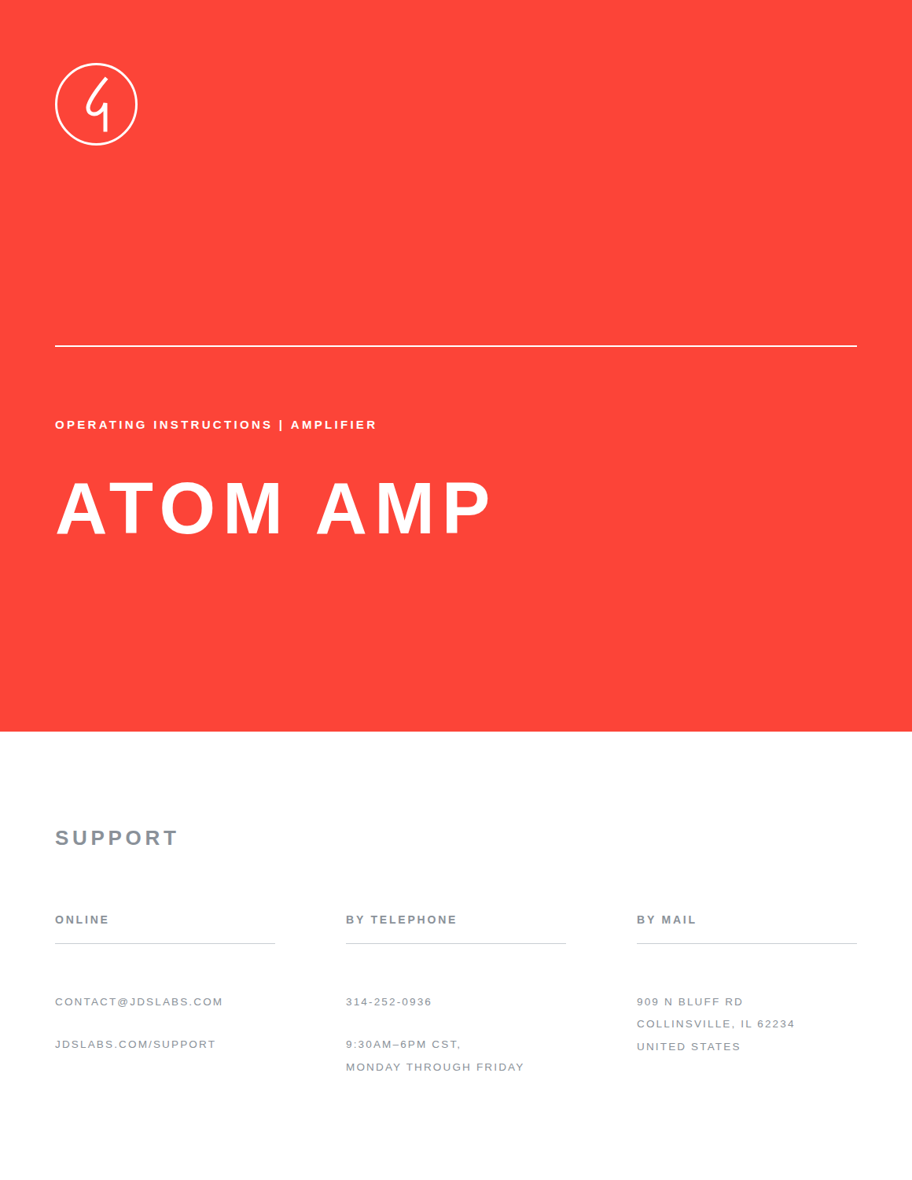Operating Instructions | Amplifier
Atom Amp
Support
Online
contact@jdslabs.com
jdslabs.com/support
By Telephone
314-252-0936
9:30am–6pm CST,
Monday through Friday
By Mail
909 N Bluff Rd
Collinsville, IL 62234
United States